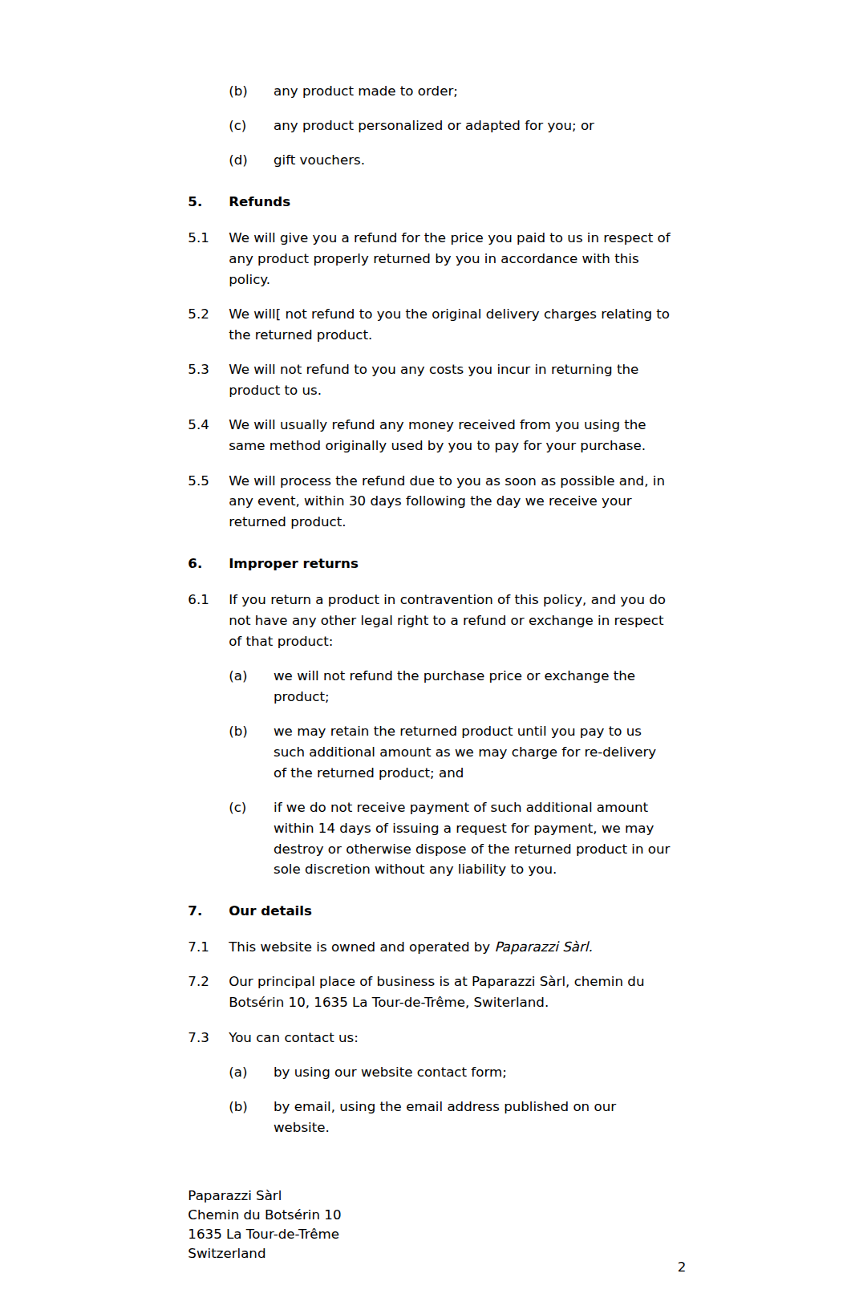(b)
any product made to order;
(c)
any product personalized or adapted for you; or
(d)
gift vouchers.
5.
Refunds
5.1
We will give you a refund for the price you paid to us in respect of any product properly returned by you in accordance with this policy.
5.2
We will[ not refund to you the original delivery charges relating to the returned product.
5.3
We will not refund to you any costs you incur in returning the product to us.
5.4
We will usually refund any money received from you using the same method originally used by you to pay for your purchase.
5.5
We will process the refund due to you as soon as possible and, in any event, within 30 days following the day we receive your returned product.
6.
Improper returns
6.1
If you return a product in contravention of this policy, and you do not have any other legal right to a refund or exchange in respect of that product:
(a)
we will not refund the purchase price or exchange the product;
(b)
we may retain the returned product until you pay to us such additional amount as we may charge for re-delivery of the returned product; and
(c)
if we do not receive payment of such additional amount within 14 days of issuing a request for payment, we may destroy or otherwise dispose of the returned product in our sole discretion without any liability to you.
7.
Our details
7.1
This website is owned and operated by Paparazzi Sàrl.
7.2
Our principal place of business is at Paparazzi Sàrl, chemin du Botsérin 10, 1635 La Tour-de-Trême, Switerland.
7.3
You can contact us:
(a)
by using our website contact form;
(b)
by email, using the email address published on our website.
Paparazzi Sàrl
Chemin du Botsérin 10
1635 La Tour-de-Trême
Switzerland
2